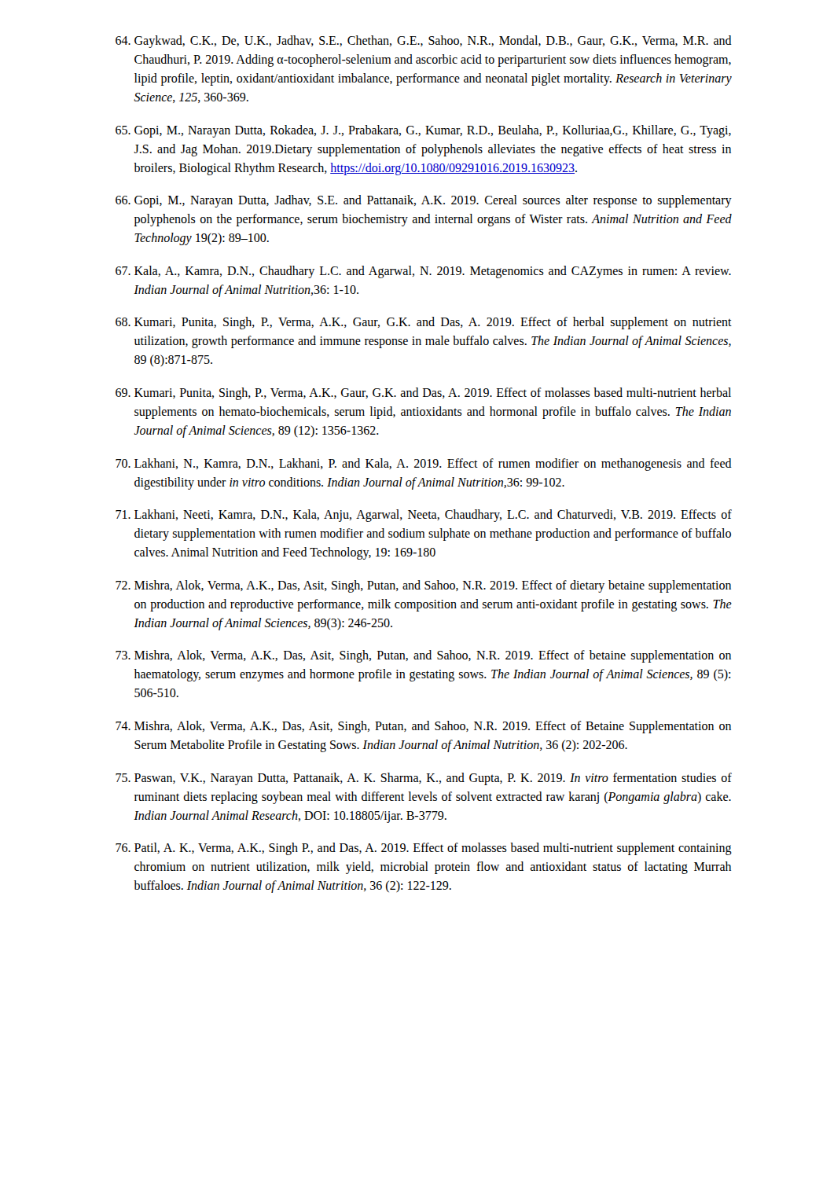Gaykwad, C.K., De, U.K., Jadhav, S.E., Chethan, G.E., Sahoo, N.R., Mondal, D.B., Gaur, G.K., Verma, M.R. and Chaudhuri, P. 2019. Adding α-tocopherol-selenium and ascorbic acid to periparturient sow diets influences hemogram, lipid profile, leptin, oxidant/antioxidant imbalance, performance and neonatal piglet mortality. Research in Veterinary Science, 125, 360-369.
Gopi, M., Narayan Dutta, Rokadea, J. J., Prabakara, G., Kumar, R.D., Beulaha, P., Kolluriaa,G., Khillare, G., Tyagi, J.S. and Jag Mohan. 2019.Dietary supplementation of polyphenols alleviates the negative effects of heat stress in broilers, Biological Rhythm Research, https://doi.org/10.1080/09291016.2019.1630923.
Gopi, M., Narayan Dutta, Jadhav, S.E. and Pattanaik, A.K. 2019. Cereal sources alter response to supplementary polyphenols on the performance, serum biochemistry and internal organs of Wister rats. Animal Nutrition and Feed Technology 19(2): 89–100.
Kala, A., Kamra, D.N., Chaudhary L.C. and Agarwal, N. 2019. Metagenomics and CAZymes in rumen: A review. Indian Journal of Animal Nutrition, 36: 1-10.
Kumari, Punita, Singh, P., Verma, A.K., Gaur, G.K. and Das, A. 2019. Effect of herbal supplement on nutrient utilization, growth performance and immune response in male buffalo calves. The Indian Journal of Animal Sciences, 89 (8):871-875.
Kumari, Punita, Singh, P., Verma, A.K., Gaur, G.K. and Das, A. 2019. Effect of molasses based multi-nutrient herbal supplements on hemato-biochemicals, serum lipid, antioxidants and hormonal profile in buffalo calves. The Indian Journal of Animal Sciences, 89 (12): 1356-1362.
Lakhani, N., Kamra, D.N., Lakhani, P. and Kala, A. 2019. Effect of rumen modifier on methanogenesis and feed digestibility under in vitro conditions. Indian Journal of Animal Nutrition, 36: 99-102.
Lakhani, Neeti, Kamra, D.N., Kala, Anju, Agarwal, Neeta, Chaudhary, L.C. and Chaturvedi, V.B. 2019. Effects of dietary supplementation with rumen modifier and sodium sulphate on methane production and performance of buffalo calves. Animal Nutrition and Feed Technology, 19: 169-180
Mishra, Alok, Verma, A.K., Das, Asit, Singh, Putan, and Sahoo, N.R. 2019. Effect of dietary betaine supplementation on production and reproductive performance, milk composition and serum anti-oxidant profile in gestating sows. The Indian Journal of Animal Sciences, 89(3): 246-250.
Mishra, Alok, Verma, A.K., Das, Asit, Singh, Putan, and Sahoo, N.R. 2019. Effect of betaine supplementation on haematology, serum enzymes and hormone profile in gestating sows. The Indian Journal of Animal Sciences, 89 (5): 506-510.
Mishra, Alok, Verma, A.K., Das, Asit, Singh, Putan, and Sahoo, N.R. 2019. Effect of Betaine Supplementation on Serum Metabolite Profile in Gestating Sows. Indian Journal of Animal Nutrition, 36 (2): 202-206.
Paswan, V.K., Narayan Dutta, Pattanaik, A. K. Sharma, K., and Gupta, P. K. 2019. In vitro fermentation studies of ruminant diets replacing soybean meal with different levels of solvent extracted raw karanj (Pongamia glabra) cake. Indian Journal Animal Research, DOI: 10.18805/ijar. B-3779.
Patil, A. K., Verma, A.K., Singh P., and Das, A. 2019. Effect of molasses based multi-nutrient supplement containing chromium on nutrient utilization, milk yield, microbial protein flow and antioxidant status of lactating Murrah buffaloes. Indian Journal of Animal Nutrition, 36 (2): 122-129.